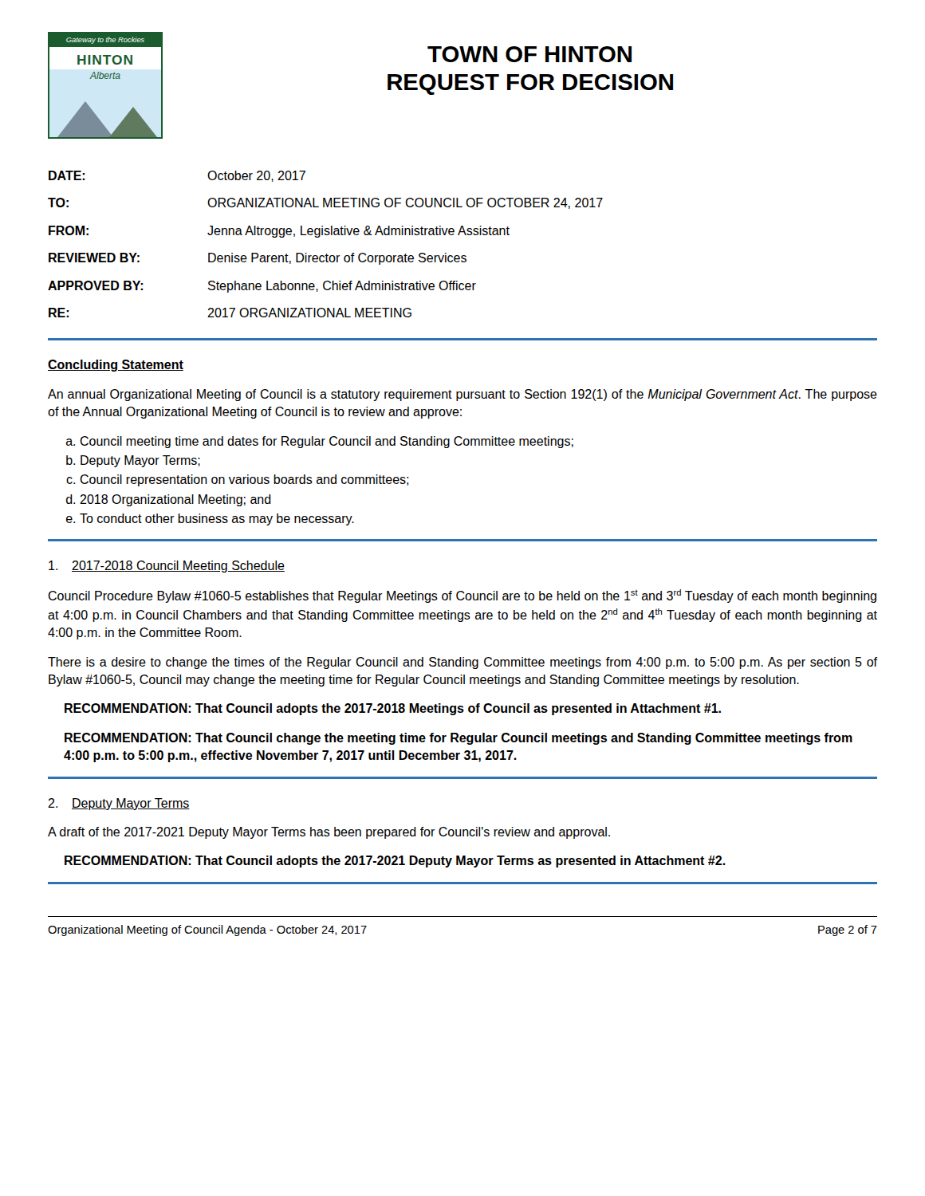Gateway to the Rockies
HINTON
Alberta
TOWN OF HINTON
REQUEST FOR DECISION
| DATE: | October 20, 2017 |
| TO: | ORGANIZATIONAL MEETING OF COUNCIL OF OCTOBER 24, 2017 |
| FROM: | Jenna Altrogge, Legislative & Administrative Assistant |
| REVIEWED BY: | Denise Parent, Director of Corporate Services |
| APPROVED BY: | Stephane Labonne, Chief Administrative Officer |
| RE: | 2017 ORGANIZATIONAL MEETING |
Concluding Statement
An annual Organizational Meeting of Council is a statutory requirement pursuant to Section 192(1) of the Municipal Government Act. The purpose of the Annual Organizational Meeting of Council is to review and approve:
Council meeting time and dates for Regular Council and Standing Committee meetings;
Deputy Mayor Terms;
Council representation on various boards and committees;
2018 Organizational Meeting; and
To conduct other business as may be necessary.
1. 2017-2018 Council Meeting Schedule
Council Procedure Bylaw #1060-5 establishes that Regular Meetings of Council are to be held on the 1st and 3rd Tuesday of each month beginning at 4:00 p.m. in Council Chambers and that Standing Committee meetings are to be held on the 2nd and 4th Tuesday of each month beginning at 4:00 p.m. in the Committee Room.
There is a desire to change the times of the Regular Council and Standing Committee meetings from 4:00 p.m. to 5:00 p.m. As per section 5 of Bylaw #1060-5, Council may change the meeting time for Regular Council meetings and Standing Committee meetings by resolution.
RECOMMENDATION: That Council adopts the 2017-2018 Meetings of Council as presented in Attachment #1.
RECOMMENDATION: That Council change the meeting time for Regular Council meetings and Standing Committee meetings from 4:00 p.m. to 5:00 p.m., effective November 7, 2017 until December 31, 2017.
2. Deputy Mayor Terms
A draft of the 2017-2021 Deputy Mayor Terms has been prepared for Council's review and approval.
RECOMMENDATION: That Council adopts the 2017-2021 Deputy Mayor Terms as presented in Attachment #2.
Organizational Meeting of Council Agenda - October 24, 2017
Page 2 of 7